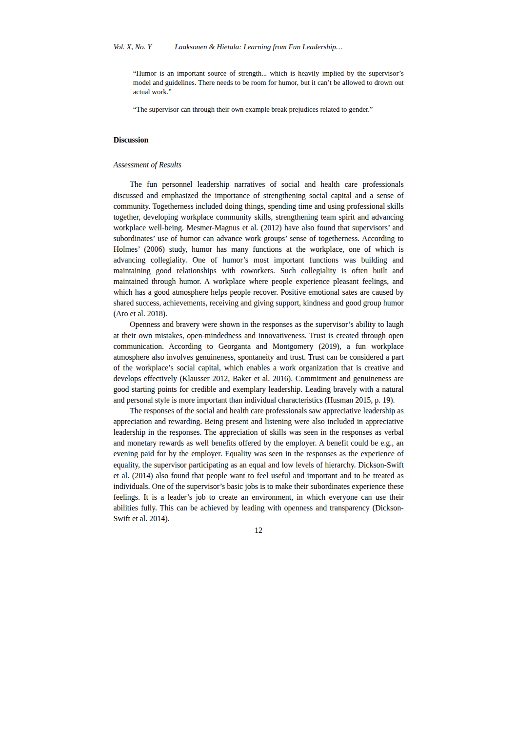Vol. X, No. Y Laaksonen & Hietala: Learning from Fun Leadership…
“Humor is an important source of strength... which is heavily implied by the supervisor’s model and guidelines. There needs to be room for humor, but it can’t be allowed to drown out actual work.”
“The supervisor can through their own example break prejudices related to gender.”
Discussion
Assessment of Results
The fun personnel leadership narratives of social and health care professionals discussed and emphasized the importance of strengthening social capital and a sense of community. Togetherness included doing things, spending time and using professional skills together, developing workplace community skills, strengthening team spirit and advancing workplace well-being. Mesmer-Magnus et al. (2012) have also found that supervisors’ and subordinates’ use of humor can advance work groups’ sense of togetherness. According to Holmes’ (2006) study, humor has many functions at the workplace, one of which is advancing collegiality. One of humor’s most important functions was building and maintaining good relationships with coworkers. Such collegiality is often built and maintained through humor. A workplace where people experience pleasant feelings, and which has a good atmosphere helps people recover. Positive emotional sates are caused by shared success, achievements, receiving and giving support, kindness and good group humor (Aro et al. 2018).
Openness and bravery were shown in the responses as the supervisor’s ability to laugh at their own mistakes, open-mindedness and innovativeness. Trust is created through open communication. According to Georganta and Montgomery (2019), a fun workplace atmosphere also involves genuineness, spontaneity and trust. Trust can be considered a part of the workplace’s social capital, which enables a work organization that is creative and develops effectively (Klausser 2012, Baker et al. 2016). Commitment and genuineness are good starting points for credible and exemplary leadership. Leading bravely with a natural and personal style is more important than individual characteristics (Husman 2015, p. 19).
The responses of the social and health care professionals saw appreciative leadership as appreciation and rewarding. Being present and listening were also included in appreciative leadership in the responses. The appreciation of skills was seen in the responses as verbal and monetary rewards as well benefits offered by the employer. A benefit could be e.g., an evening paid for by the employer. Equality was seen in the responses as the experience of equality, the supervisor participating as an equal and low levels of hierarchy. Dickson-Swift et al. (2014) also found that people want to feel useful and important and to be treated as individuals. One of the supervisor’s basic jobs is to make their subordinates experience these feelings. It is a leader’s job to create an environment, in which everyone can use their abilities fully. This can be achieved by leading with openness and transparency (Dickson-Swift et al. 2014).
12